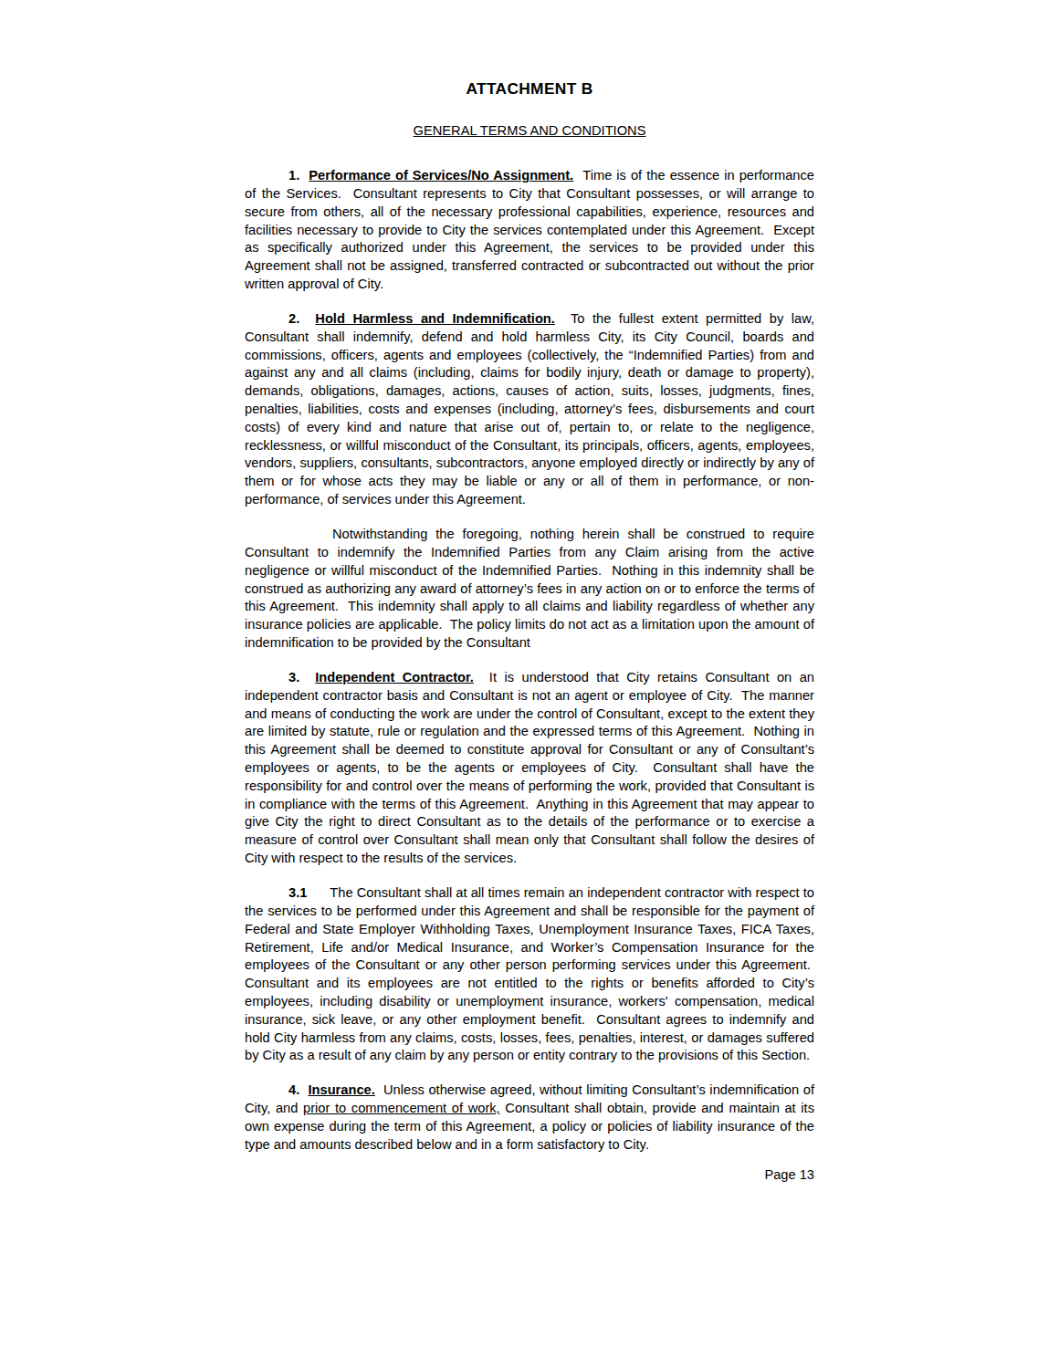ATTACHMENT B
GENERAL TERMS AND CONDITIONS
1. Performance of Services/No Assignment. Time is of the essence in performance of the Services. Consultant represents to City that Consultant possesses, or will arrange to secure from others, all of the necessary professional capabilities, experience, resources and facilities necessary to provide to City the services contemplated under this Agreement. Except as specifically authorized under this Agreement, the services to be provided under this Agreement shall not be assigned, transferred contracted or subcontracted out without the prior written approval of City.
2. Hold Harmless and Indemnification. To the fullest extent permitted by law, Consultant shall indemnify, defend and hold harmless City, its City Council, boards and commissions, officers, agents and employees (collectively, the “Indemnified Parties) from and against any and all claims (including, claims for bodily injury, death or damage to property), demands, obligations, damages, actions, causes of action, suits, losses, judgments, fines, penalties, liabilities, costs and expenses (including, attorney’s fees, disbursements and court costs) of every kind and nature that arise out of, pertain to, or relate to the negligence, recklessness, or willful misconduct of the Consultant, its principals, officers, agents, employees, vendors, suppliers, consultants, subcontractors, anyone employed directly or indirectly by any of them or for whose acts they may be liable or any or all of them in performance, or non-performance, of services under this Agreement.
Notwithstanding the foregoing, nothing herein shall be construed to require Consultant to indemnify the Indemnified Parties from any Claim arising from the active negligence or willful misconduct of the Indemnified Parties. Nothing in this indemnity shall be construed as authorizing any award of attorney’s fees in any action on or to enforce the terms of this Agreement. This indemnity shall apply to all claims and liability regardless of whether any insurance policies are applicable. The policy limits do not act as a limitation upon the amount of indemnification to be provided by the Consultant
3. Independent Contractor. It is understood that City retains Consultant on an independent contractor basis and Consultant is not an agent or employee of City. The manner and means of conducting the work are under the control of Consultant, except to the extent they are limited by statute, rule or regulation and the expressed terms of this Agreement. Nothing in this Agreement shall be deemed to constitute approval for Consultant or any of Consultant’s employees or agents, to be the agents or employees of City. Consultant shall have the responsibility for and control over the means of performing the work, provided that Consultant is in compliance with the terms of this Agreement. Anything in this Agreement that may appear to give City the right to direct Consultant as to the details of the performance or to exercise a measure of control over Consultant shall mean only that Consultant shall follow the desires of City with respect to the results of the services.
3.1 The Consultant shall at all times remain an independent contractor with respect to the services to be performed under this Agreement and shall be responsible for the payment of Federal and State Employer Withholding Taxes, Unemployment Insurance Taxes, FICA Taxes, Retirement, Life and/or Medical Insurance, and Worker’s Compensation Insurance for the employees of the Consultant or any other person performing services under this Agreement. Consultant and its employees are not entitled to the rights or benefits afforded to City’s employees, including disability or unemployment insurance, workers' compensation, medical insurance, sick leave, or any other employment benefit. Consultant agrees to indemnify and hold City harmless from any claims, costs, losses, fees, penalties, interest, or damages suffered by City as a result of any claim by any person or entity contrary to the provisions of this Section.
4. Insurance. Unless otherwise agreed, without limiting Consultant’s indemnification of City, and prior to commencement of work, Consultant shall obtain, provide and maintain at its own expense during the term of this Agreement, a policy or policies of liability insurance of the type and amounts described below and in a form satisfactory to City.
Page 13